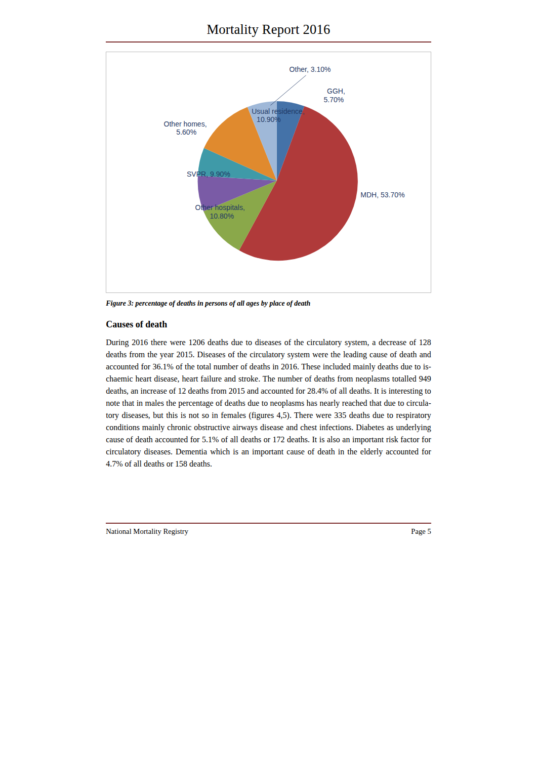Mortality Report 2016
Other, 3.10% GGH, 5.70% Usual residence, 10.90% Other homes, 5.60% SVPR, 9.90% Other hospitals, 10.80% MDH, 53.70%
Figure 3: percentage of deaths in persons of all ages by place of death
Causes of death
During 2016 there were 1206 deaths due to diseases of the circulatory system, a decrease of 128 deaths from the year 2015. Diseases of the circulatory system were the leading cause of death and accounted for 36.1% of the total number of deaths in 2016. These included mainly deaths due to ischaemic heart disease, heart failure and stroke. The number of deaths from neoplasms totalled 949 deaths, an increase of 12 deaths from 2015 and accounted for 28.4% of all deaths. It is interesting to note that in males the percentage of deaths due to neoplasms has nearly reached that due to circulatory diseases, but this is not so in females (figures 4,5). There were 335 deaths due to respiratory conditions mainly chronic obstructive airways disease and chest infections. Diabetes as underlying cause of death accounted for 5.1% of all deaths or 172 deaths. It is also an important risk factor for circulatory diseases. Dementia which is an important cause of death in the elderly accounted for 4.7% of all deaths or 158 deaths.
National Mortality Registry Page 5